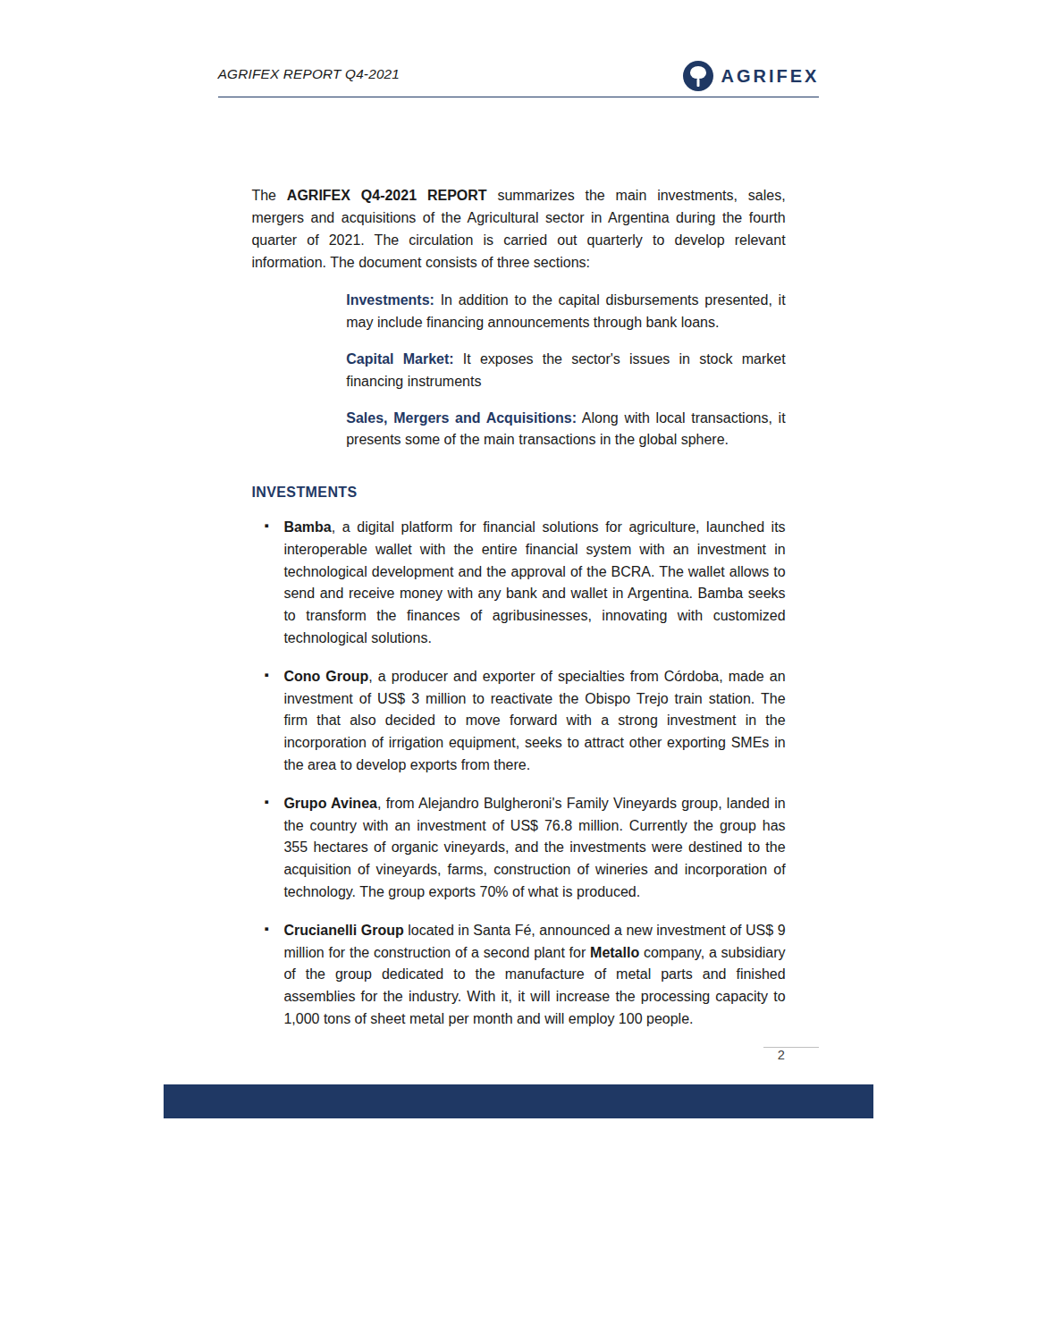AGRIFEX REPORT Q4-2021
AGRIFEX
The AGRIFEX Q4-2021 REPORT summarizes the main investments, sales, mergers and acquisitions of the Agricultural sector in Argentina during the fourth quarter of 2021. The circulation is carried out quarterly to develop relevant information. The document consists of three sections:
Investments: In addition to the capital disbursements presented, it may include financing announcements through bank loans.
Capital Market: It exposes the sector's issues in stock market financing instruments
Sales, Mergers and Acquisitions: Along with local transactions, it presents some of the main transactions in the global sphere.
INVESTMENTS
Bamba, a digital platform for financial solutions for agriculture, launched its interoperable wallet with the entire financial system with an investment in technological development and the approval of the BCRA. The wallet allows to send and receive money with any bank and wallet in Argentina. Bamba seeks to transform the finances of agribusinesses, innovating with customized technological solutions.
Cono Group, a producer and exporter of specialties from Córdoba, made an investment of US$ 3 million to reactivate the Obispo Trejo train station. The firm that also decided to move forward with a strong investment in the incorporation of irrigation equipment, seeks to attract other exporting SMEs in the area to develop exports from there.
Grupo Avinea, from Alejandro Bulgheroni's Family Vineyards group, landed in the country with an investment of US$ 76.8 million. Currently the group has 355 hectares of organic vineyards, and the investments were destined to the acquisition of vineyards, farms, construction of wineries and incorporation of technology. The group exports 70% of what is produced.
Crucianelli Group located in Santa Fé, announced a new investment of US$ 9 million for the construction of a second plant for Metallo company, a subsidiary of the group dedicated to the manufacture of metal parts and finished assemblies for the industry. With it, it will increase the processing capacity to 1,000 tons of sheet metal per month and will employ 100 people.
2